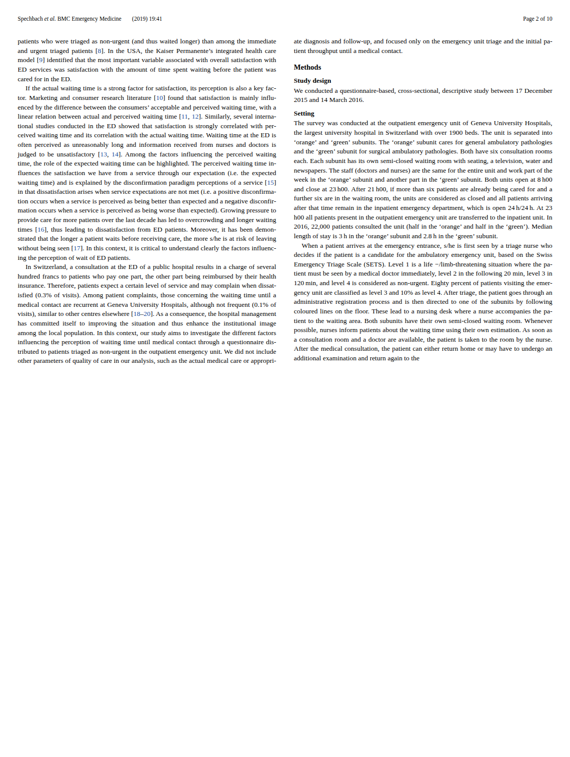Spechbach et al. BMC Emergency Medicine (2019) 19:41
Page 2 of 10
patients who were triaged as non-urgent (and thus waited longer) than among the immediate and urgent triaged patients [8]. In the USA, the Kaiser Permanente’s integrated health care model [9] identified that the most important variable associated with overall satisfaction with ED services was satisfaction with the amount of time spent waiting before the patient was cared for in the ED.
If the actual waiting time is a strong factor for satisfaction, its perception is also a key factor. Marketing and consumer research literature [10] found that satisfaction is mainly influenced by the difference between the consumers’ acceptable and perceived waiting time, with a linear relation between actual and perceived waiting time [11, 12]. Similarly, several international studies conducted in the ED showed that satisfaction is strongly correlated with perceived waiting time and its correlation with the actual waiting time. Waiting time at the ED is often perceived as unreasonably long and information received from nurses and doctors is judged to be unsatisfactory [13, 14]. Among the factors influencing the perceived waiting time, the role of the expected waiting time can be highlighted. The perceived waiting time influences the satisfaction we have from a service through our expectation (i.e. the expected waiting time) and is explained by the disconfirmation paradigm perceptions of a service [15] in that dissatisfaction arises when service expectations are not met (i.e. a positive disconfirmation occurs when a service is perceived as being better than expected and a negative disconfirmation occurs when a service is perceived as being worse than expected). Growing pressure to provide care for more patients over the last decade has led to overcrowding and longer waiting times [16], thus leading to dissatisfaction from ED patients. Moreover, it has been demonstrated that the longer a patient waits before receiving care, the more s/he is at risk of leaving without being seen [17]. In this context, it is critical to understand clearly the factors influencing the perception of wait of ED patients.
In Switzerland, a consultation at the ED of a public hospital results in a charge of several hundred francs to patients who pay one part, the other part being reimbursed by their health insurance. Therefore, patients expect a certain level of service and may complain when dissatisfied (0.3% of visits). Among patient complaints, those concerning the waiting time until a medical contact are recurrent at Geneva University Hospitals, although not frequent (0.1% of visits), similar to other centres elsewhere [18–20]. As a consequence, the hospital management has committed itself to improving the situation and thus enhance the institutional image among the local population. In this context, our study aims to investigate the different factors influencing the perception of waiting time until medical contact through a questionnaire distributed to patients triaged as non-urgent in the outpatient emergency unit. We did not include other parameters of quality of care in our analysis, such as the actual medical care or appropriate diagnosis and follow-up, and focused only on the emergency unit triage and the initial patient throughput until a medical contact.
Methods
Study design
We conducted a questionnaire-based, cross-sectional, descriptive study between 17 December 2015 and 14 March 2016.
Setting
The survey was conducted at the outpatient emergency unit of Geneva University Hospitals, the largest university hospital in Switzerland with over 1900 beds. The unit is separated into ‘orange’ and ‘green’ subunits. The ‘orange’ subunit cares for general ambulatory pathologies and the ‘green’ subunit for surgical ambulatory pathologies. Both have six consultation rooms each. Each subunit has its own semi-closed waiting room with seating, a television, water and newspapers. The staff (doctors and nurses) are the same for the entire unit and work part of the week in the ‘orange’ subunit and another part in the ‘green’ subunit. Both units open at 8 h00 and close at 23 h00. After 21 h00, if more than six patients are already being cared for and a further six are in the waiting room, the units are considered as closed and all patients arriving after that time remain in the inpatient emergency department, which is open 24 h/24 h. At 23 h00 all patients present in the outpatient emergency unit are transferred to the inpatient unit. In 2016, 22,000 patients consulted the unit (half in the ‘orange’ and half in the ‘green’). Median length of stay is 3 h in the ‘orange’ subunit and 2.8 h in the ‘green’ subunit.
When a patient arrives at the emergency entrance, s/he is first seen by a triage nurse who decides if the patient is a candidate for the ambulatory emergency unit, based on the Swiss Emergency Triage Scale (SETS). Level 1 is a life −/limb-threatening situation where the patient must be seen by a medical doctor immediately, level 2 in the following 20 min, level 3 in 120 min, and level 4 is considered as non-urgent. Eighty percent of patients visiting the emergency unit are classified as level 3 and 10% as level 4. After triage, the patient goes through an administrative registration process and is then directed to one of the subunits by following coloured lines on the floor. These lead to a nursing desk where a nurse accompanies the patient to the waiting area. Both subunits have their own semi-closed waiting room. Whenever possible, nurses inform patients about the waiting time using their own estimation. As soon as a consultation room and a doctor are available, the patient is taken to the room by the nurse. After the medical consultation, the patient can either return home or may have to undergo an additional examination and return again to the